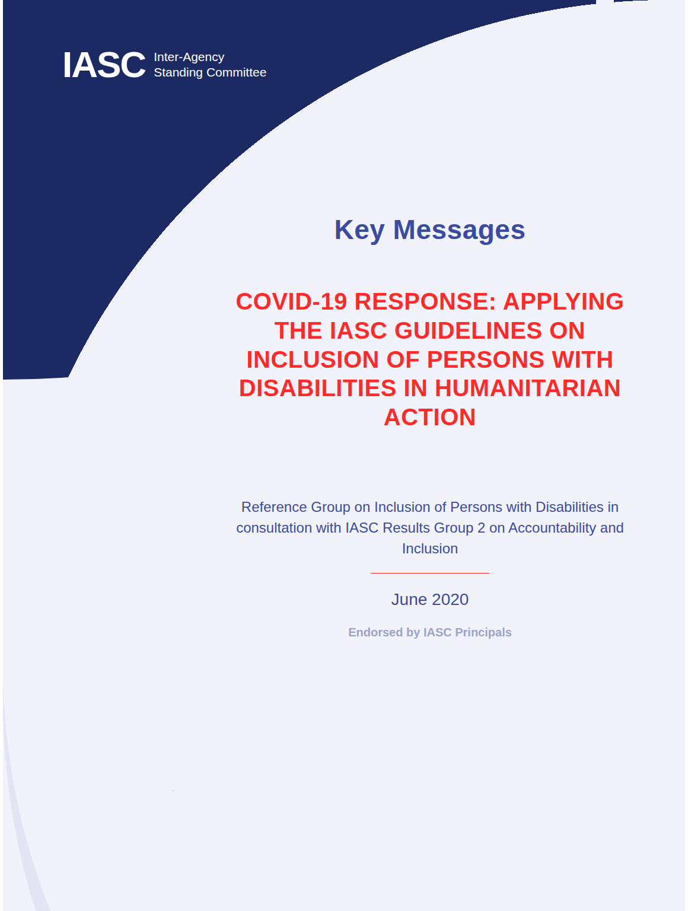IASC Inter-Agency
Standing Committee
Key Messages
COVID-19 Response: Applying the IASC Guidelines on Inclusion of Persons with Disabilities in Humanitarian Action
Reference Group on Inclusion of Persons with Disabilities in consultation with IASC Results Group 2 on Accountability and Inclusion
June 2020
Endorsed by IASC Principals
`